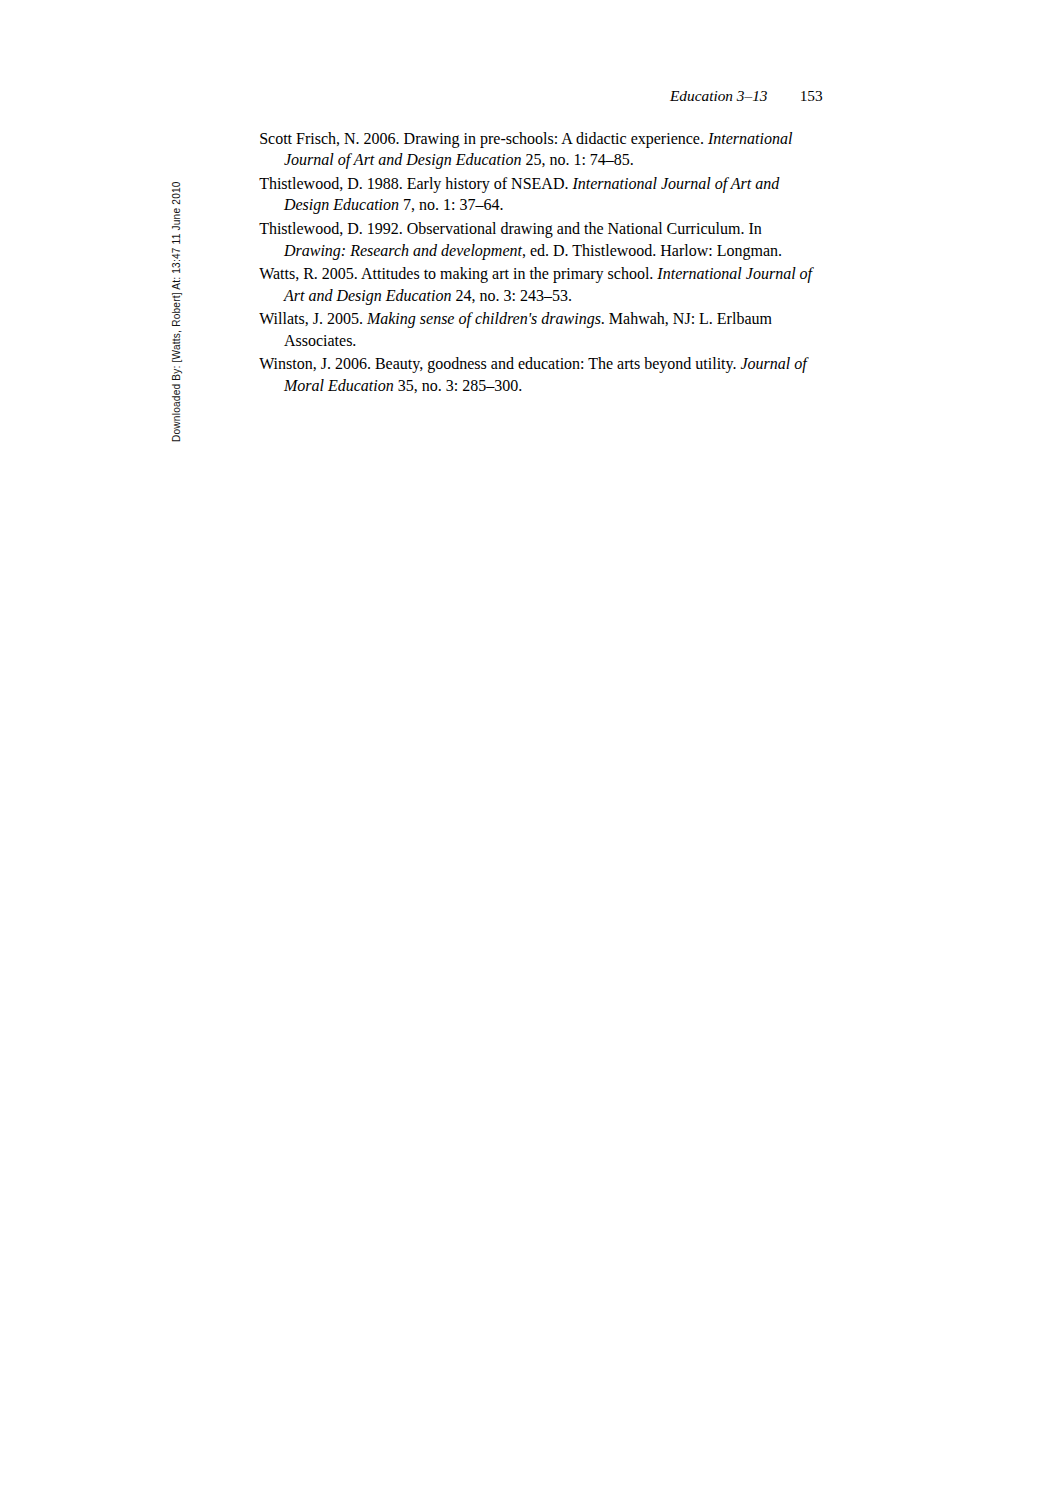Downloaded By: [Watts, Robert] At: 13:47 11 June 2010
Education 3–13153
Scott Frisch, N. 2006. Drawing in pre-schools: A didactic experience. International Journal of Art and Design Education 25, no. 1: 74–85.
Thistlewood, D. 1988. Early history of NSEAD. International Journal of Art and Design Education 7, no. 1: 37–64.
Thistlewood, D. 1992. Observational drawing and the National Curriculum. In Drawing: Research and development, ed. D. Thistlewood. Harlow: Longman.
Watts, R. 2005. Attitudes to making art in the primary school. International Journal of Art and Design Education 24, no. 3: 243–53.
Willats, J. 2005. Making sense of children's drawings. Mahwah, NJ: L. Erlbaum Associates.
Winston, J. 2006. Beauty, goodness and education: The arts beyond utility. Journal of Moral Education 35, no. 3: 285–300.